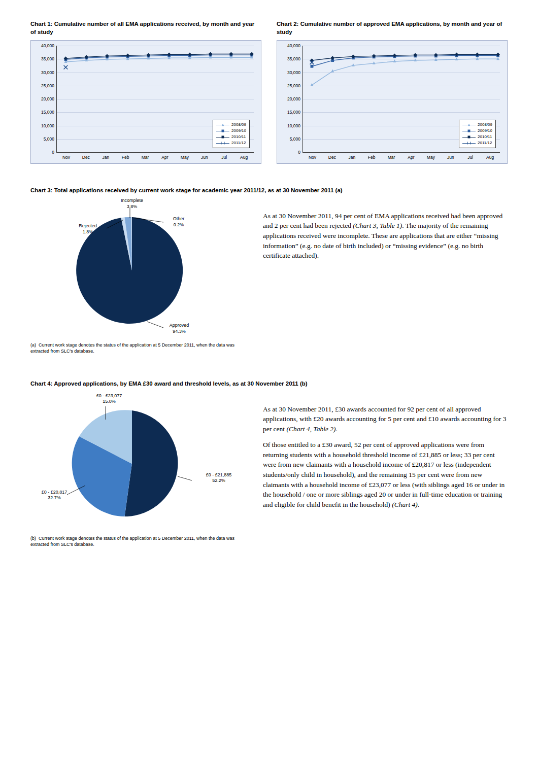Chart 1: Cumulative number of all EMA applications received, by month and year of study
40,000
35,000
30,000
25,000
20,000
15,000
10,000
5,000 0
2008/09
2009/10
2010/11
2011/12
Nov Dec Jan Feb Mar Apr May Jun Jul Aug
Chart 2: Cumulative number of approved EMA applications, by month and year of study
40,000
35,000
30,000
25,000
20,000
15,000
10,000
5,000 0
2008/09
2009/10
2010/11
2011/12
Nov Dec Jan Feb Mar Apr May Jun Jul Aug
Chart 3: Total applications received by current work stage for academic year 2011/12, as at 30 November 2011 (a)
Incomplete
3.8%
Rejected
1.8%
Other
0.2%
Approved
94.3%
(a) Current work stage denotes the status of the application at 5 December 2011, when the data was extracted from SLC's database.
As at 30 November 2011, 94 per cent of EMA applications received had been approved and 2 per cent had been rejected (Chart 3, Table 1). The majority of the remaining applications received were incomplete. These are applications that are either “missing information” (e.g. no date of birth included) or “missing evidence” (e.g. no birth certificate attached).
Chart 4: Approved applications, by EMA £30 award and threshold levels, as at 30 November 2011 (b)
£0 - £23,077
15.0%
£0 - £20,817
32.7%
£0 - £21,885
52.2%
(b) Current work stage denotes the status of the application at 5 December 2011, when the data was extracted from SLC's database.
As at 30 November 2011, £30 awards accounted for 92 per cent of all approved applications, with £20 awards accounting for 5 per cent and £10 awards accounting for 3 per cent (Chart 4, Table 2).
Of those entitled to a £30 award, 52 per cent of approved applications were from returning students with a household threshold income of £21,885 or less; 33 per cent were from new claimants with a household income of £20,817 or less (independent students/only child in household), and the remaining 15 per cent were from new claimants with a household income of £23,077 or less (with siblings aged 16 or under in the household / one or more siblings aged 20 or under in full-time education or training and eligible for child benefit in the household) (Chart 4).